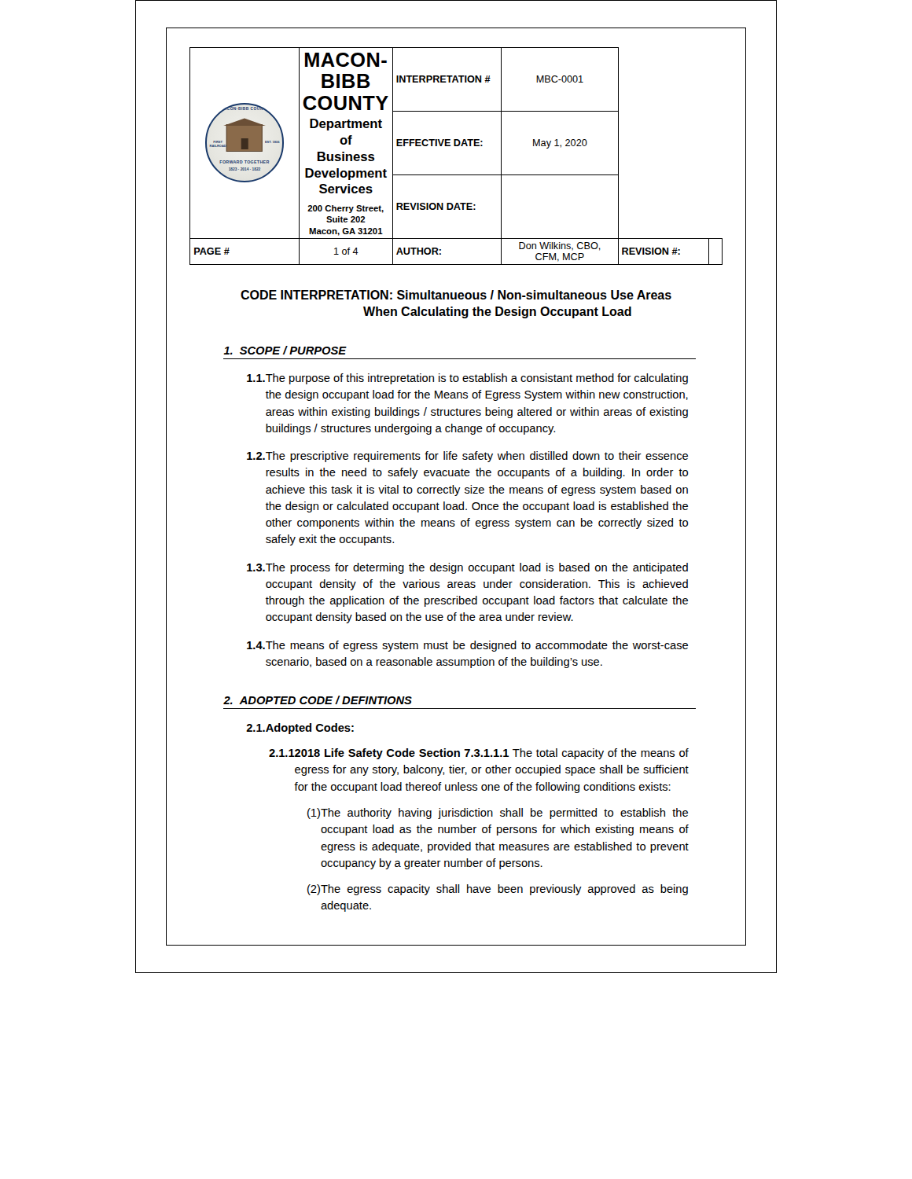| MACON-BIBB COUNTY FORWARD TOGETHER 1823 · 2014 · 1822 FIRST RAILROAD EST. 1806 | MACON-BIBB COUNTY Department of Business Development Services 200 Cherry Street, Suite 202 Macon, GA 31201 | INTERPRETATION # | MBC-0001 |
| EFFECTIVE DATE: | May 1, 2020 |
| REVISION DATE: | |
| PAGE # | 1 of 4 | AUTHOR: | Don Wilkins, CBO, CFM, MCP | REVISION #: | |
CODE INTERPRETATION: Simultanueous / Non-simultaneous Use Areas When Calculating the Design Occupant Load
1. SCOPE / PURPOSE
1.1.
The purpose of this intrepretation is to establish a consistant method for calculating the design occupant load for the Means of Egress System within new construction, areas within existing buildings / structures being altered or within areas of existing buildings / structures undergoing a change of occupancy.
1.2.
The prescriptive requirements for life safety when distilled down to their essence results in the need to safely evacuate the occupants of a building. In order to achieve this task it is vital to correctly size the means of egress system based on the design or calculated occupant load. Once the occupant load is established the other components within the means of egress system can be correctly sized to safely exit the occupants.
1.3.
The process for determing the design occupant load is based on the anticipated occupant density of the various areas under consideration. This is achieved through the application of the prescribed occupant load factors that calculate the occupant density based on the use of the area under review.
1.4.
The means of egress system must be designed to accommodate the worst-case scenario, based on a reasonable assumption of the building’s use.
2. ADOPTED CODE / DEFINTIONS
2.1.
Adopted Codes:
2.1.1
2018 Life Safety Code Section 7.3.1.1.1 The total capacity of the means of egress for any story, balcony, tier, or other occupied space shall be sufficient for the occupant load thereof unless one of the following conditions exists:
(1)
The authority having jurisdiction shall be permitted to establish the occupant load as the number of persons for which existing means of egress is adequate, provided that measures are established to prevent occupancy by a greater number of persons.
(2)
The egress capacity shall have been previously approved as being adequate.